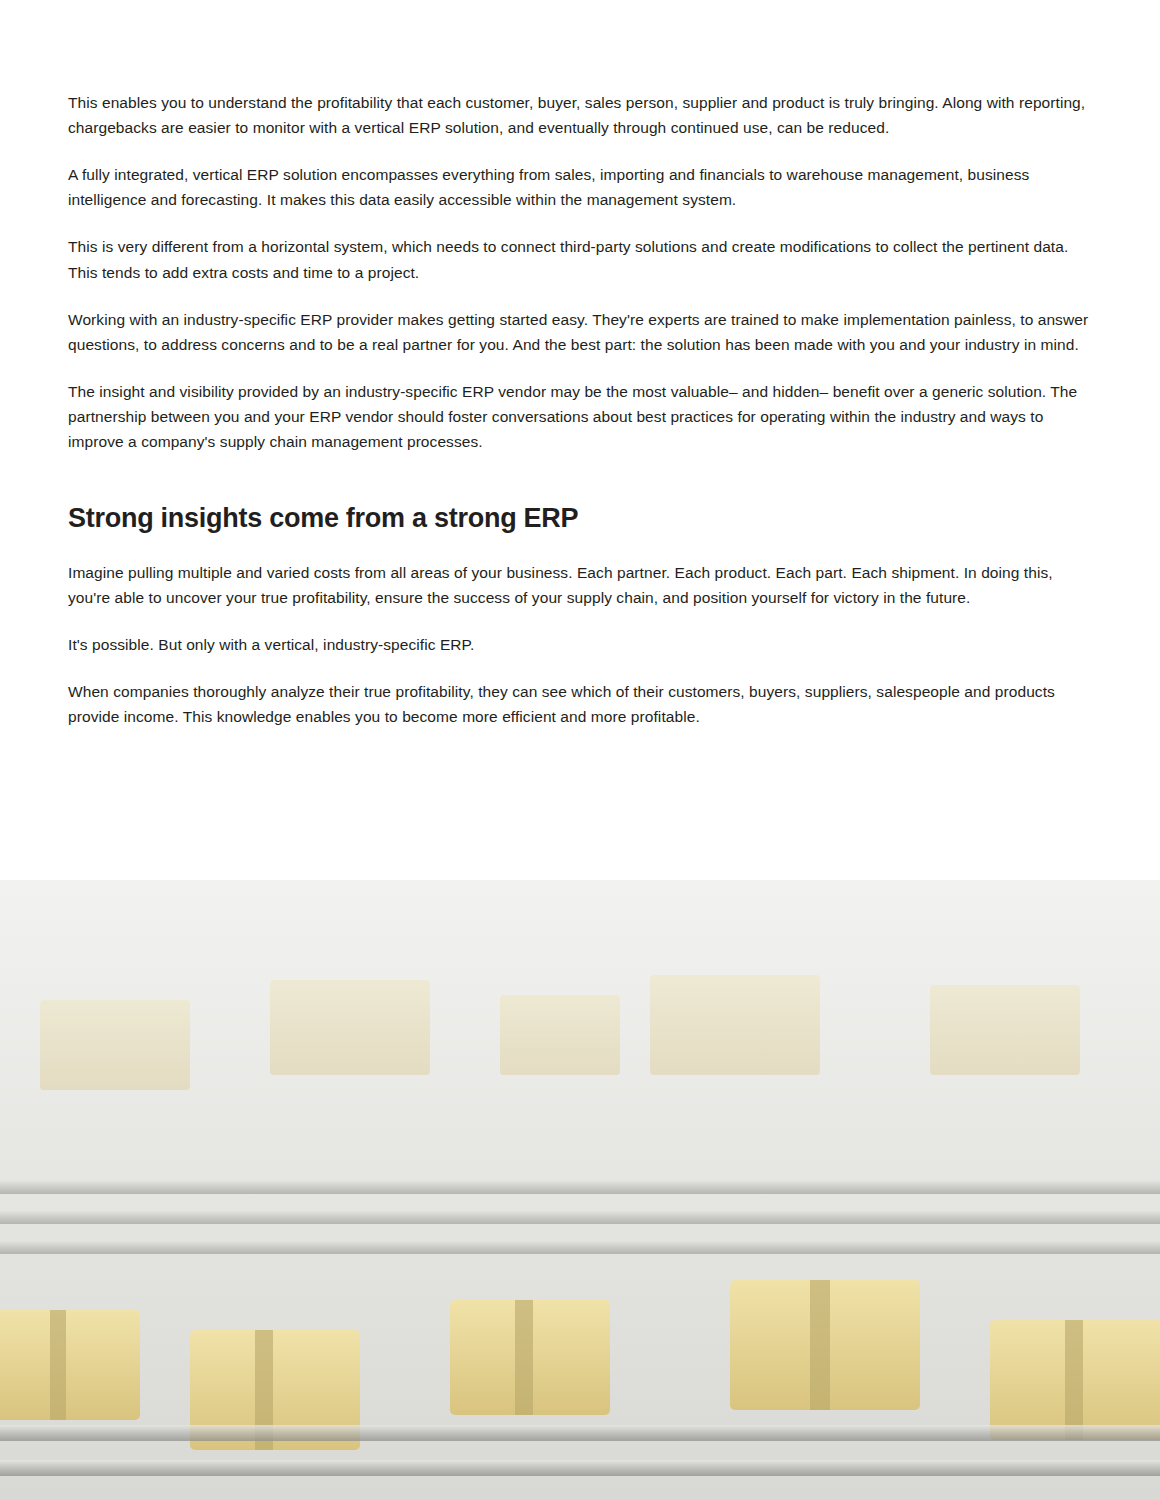This enables you to understand the profitability that each customer, buyer, sales person, supplier and product is truly bringing. Along with reporting, chargebacks are easier to monitor with a vertical ERP solution, and eventually through continued use, can be reduced.
A fully integrated, vertical ERP solution encompasses everything from sales, importing and financials to warehouse management, business intelligence and forecasting. It makes this data easily accessible within the management system.
This is very different from a horizontal system, which needs to connect third-party solutions and create modifications to collect the pertinent data. This tends to add extra costs and time to a project.
Working with an industry-specific ERP provider makes getting started easy. They're experts are trained to make implementation painless, to answer questions, to address concerns and to be a real partner for you. And the best part: the solution has been made with you and your industry in mind.
The insight and visibility provided by an industry-specific ERP vendor may be the most valuable– and hidden– benefit over a generic solution. The partnership between you and your ERP vendor should foster conversations about best practices for operating within the industry and ways to improve a company's supply chain management processes.
Strong insights come from a strong ERP
Imagine pulling multiple and varied costs from all areas of your business. Each partner. Each product. Each part. Each shipment. In doing this, you're able to uncover your true profitability, ensure the success of your supply chain, and position yourself for victory in the future.
It's possible. But only with a vertical, industry-specific ERP.
When companies thoroughly analyze their true profitability, they can see which of their customers, buyers, suppliers, salespeople and products provide income. This knowledge enables you to become more efficient and more profitable.